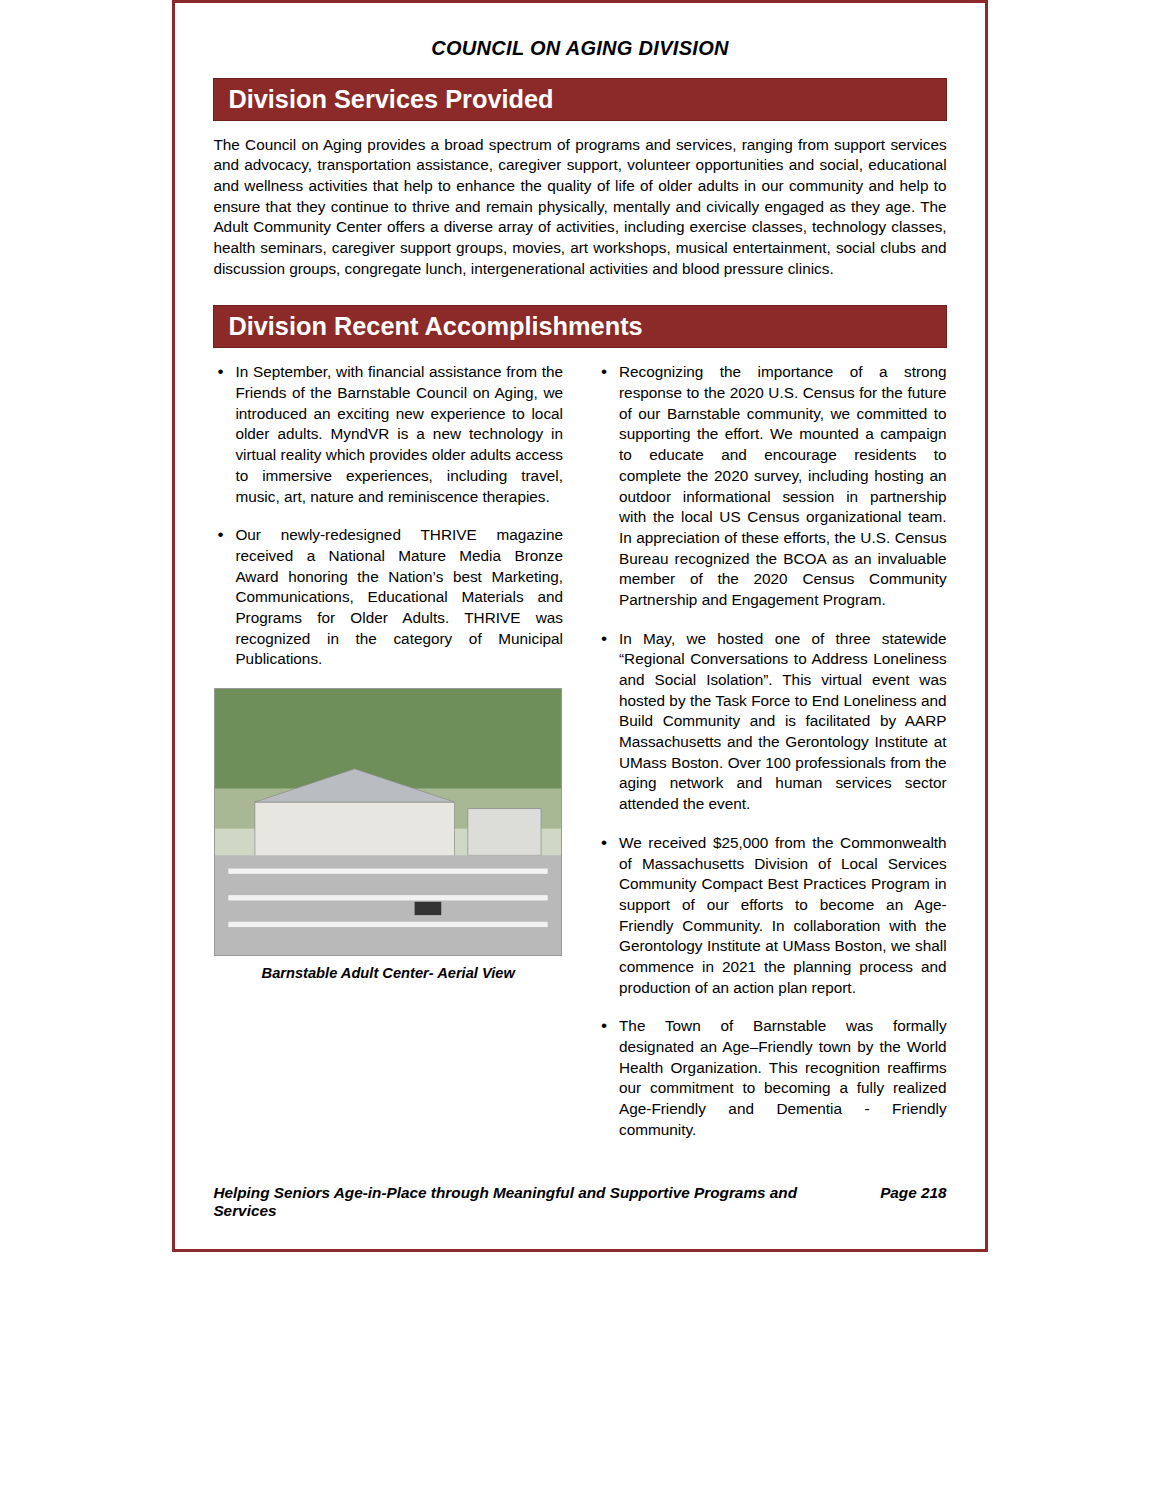COUNCIL ON AGING DIVISION
Division Services Provided
The Council on Aging provides a broad spectrum of programs and services, ranging from support services and advocacy, transportation assistance, caregiver support, volunteer opportunities and social, educational and wellness activities that help to enhance the quality of life of older adults in our community and help to ensure that they continue to thrive and remain physically, mentally and civically engaged as they age. The Adult Community Center offers a diverse array of activities, including exercise classes, technology classes, health seminars, caregiver support groups, movies, art workshops, musical entertainment, social clubs and discussion groups, congregate lunch, intergenerational activities and blood pressure clinics.
Division Recent Accomplishments
In September, with financial assistance from the Friends of the Barnstable Council on Aging, we introduced an exciting new experience to local older adults. MyndVR is a new technology in virtual reality which provides older adults access to immersive experiences, including travel, music, art, nature and reminiscence therapies.
Our newly-redesigned THRIVE magazine received a National Mature Media Bronze Award honoring the Nation’s best Marketing, Communications, Educational Materials and Programs for Older Adults. THRIVE was recognized in the category of Municipal Publications.
Barnstable Adult Center- Aerial View
Recognizing the importance of a strong response to the 2020 U.S. Census for the future of our Barnstable community, we committed to supporting the effort. We mounted a campaign to educate and encourage residents to complete the 2020 survey, including hosting an outdoor informational session in partnership with the local US Census organizational team. In appreciation of these efforts, the U.S. Census Bureau recognized the BCOA as an invaluable member of the 2020 Census Community Partnership and Engagement Program.
In May, we hosted one of three statewide “Regional Conversations to Address Loneliness and Social Isolation”. This virtual event was hosted by the Task Force to End Loneliness and Build Community and is facilitated by AARP Massachusetts and the Gerontology Institute at UMass Boston. Over 100 professionals from the aging network and human services sector attended the event.
We received $25,000 from the Commonwealth of Massachusetts Division of Local Services Community Compact Best Practices Program in support of our efforts to become an Age-Friendly Community. In collaboration with the Gerontology Institute at UMass Boston, we shall commence in 2021 the planning process and production of an action plan report.
The Town of Barnstable was formally designated an Age–Friendly town by the World Health Organization. This recognition reaffirms our commitment to becoming a fully realized Age-Friendly and Dementia - Friendly community.
Helping Seniors Age-in-Place through Meaningful and Supportive Programs and Services
Page 218